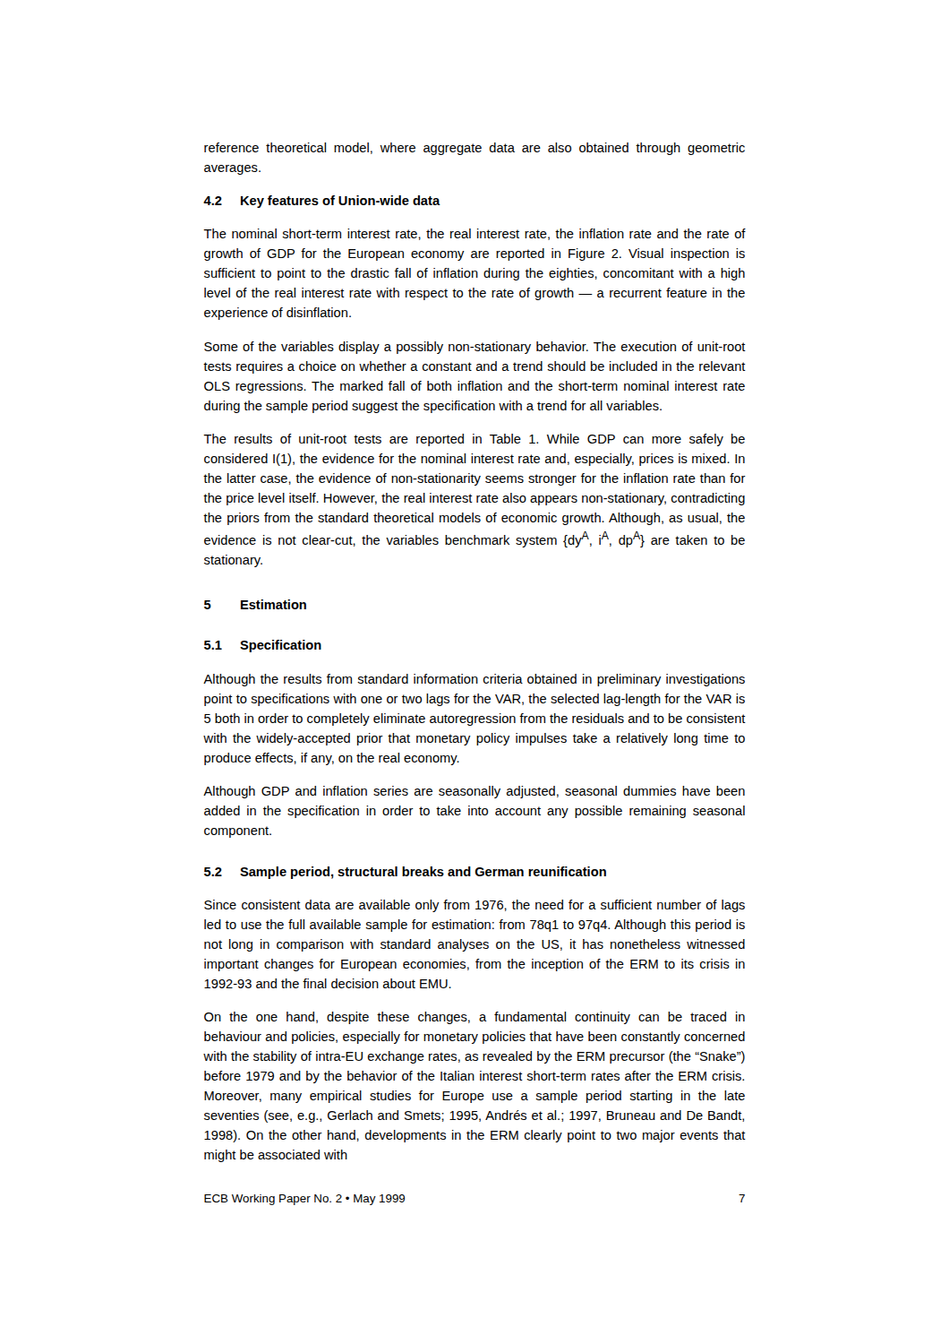reference theoretical model, where aggregate data are also obtained through geometric averages.
4.2 Key features of Union-wide data
The nominal short-term interest rate, the real interest rate, the inflation rate and the rate of growth of GDP for the European economy are reported in Figure 2. Visual inspection is sufficient to point to the drastic fall of inflation during the eighties, concomitant with a high level of the real interest rate with respect to the rate of growth — a recurrent feature in the experience of disinflation.
Some of the variables display a possibly non-stationary behavior. The execution of unit-root tests requires a choice on whether a constant and a trend should be included in the relevant OLS regressions. The marked fall of both inflation and the short-term nominal interest rate during the sample period suggest the specification with a trend for all variables.
The results of unit-root tests are reported in Table 1. While GDP can more safely be considered I(1), the evidence for the nominal interest rate and, especially, prices is mixed. In the latter case, the evidence of non-stationarity seems stronger for the inflation rate than for the price level itself. However, the real interest rate also appears non-stationary, contradicting the priors from the standard theoretical models of economic growth. Although, as usual, the evidence is not clear-cut, the variables benchmark system {dyA, iA, dpA} are taken to be stationary.
5 Estimation
5.1 Specification
Although the results from standard information criteria obtained in preliminary investigations point to specifications with one or two lags for the VAR, the selected lag-length for the VAR is 5 both in order to completely eliminate autoregression from the residuals and to be consistent with the widely-accepted prior that monetary policy impulses take a relatively long time to produce effects, if any, on the real economy.
Although GDP and inflation series are seasonally adjusted, seasonal dummies have been added in the specification in order to take into account any possible remaining seasonal component.
5.2 Sample period, structural breaks and German reunification
Since consistent data are available only from 1976, the need for a sufficient number of lags led to use the full available sample for estimation: from 78q1 to 97q4. Although this period is not long in comparison with standard analyses on the US, it has nonetheless witnessed important changes for European economies, from the inception of the ERM to its crisis in 1992-93 and the final decision about EMU.
On the one hand, despite these changes, a fundamental continuity can be traced in behaviour and policies, especially for monetary policies that have been constantly concerned with the stability of intra-EU exchange rates, as revealed by the ERM precursor (the “Snake”) before 1979 and by the behavior of the Italian interest short-term rates after the ERM crisis. Moreover, many empirical studies for Europe use a sample period starting in the late seventies (see, e.g., Gerlach and Smets; 1995, Andrés et al.; 1997, Bruneau and De Bandt, 1998). On the other hand, developments in the ERM clearly point to two major events that might be associated with
ECB Working Paper No. 2 • May 1999 7